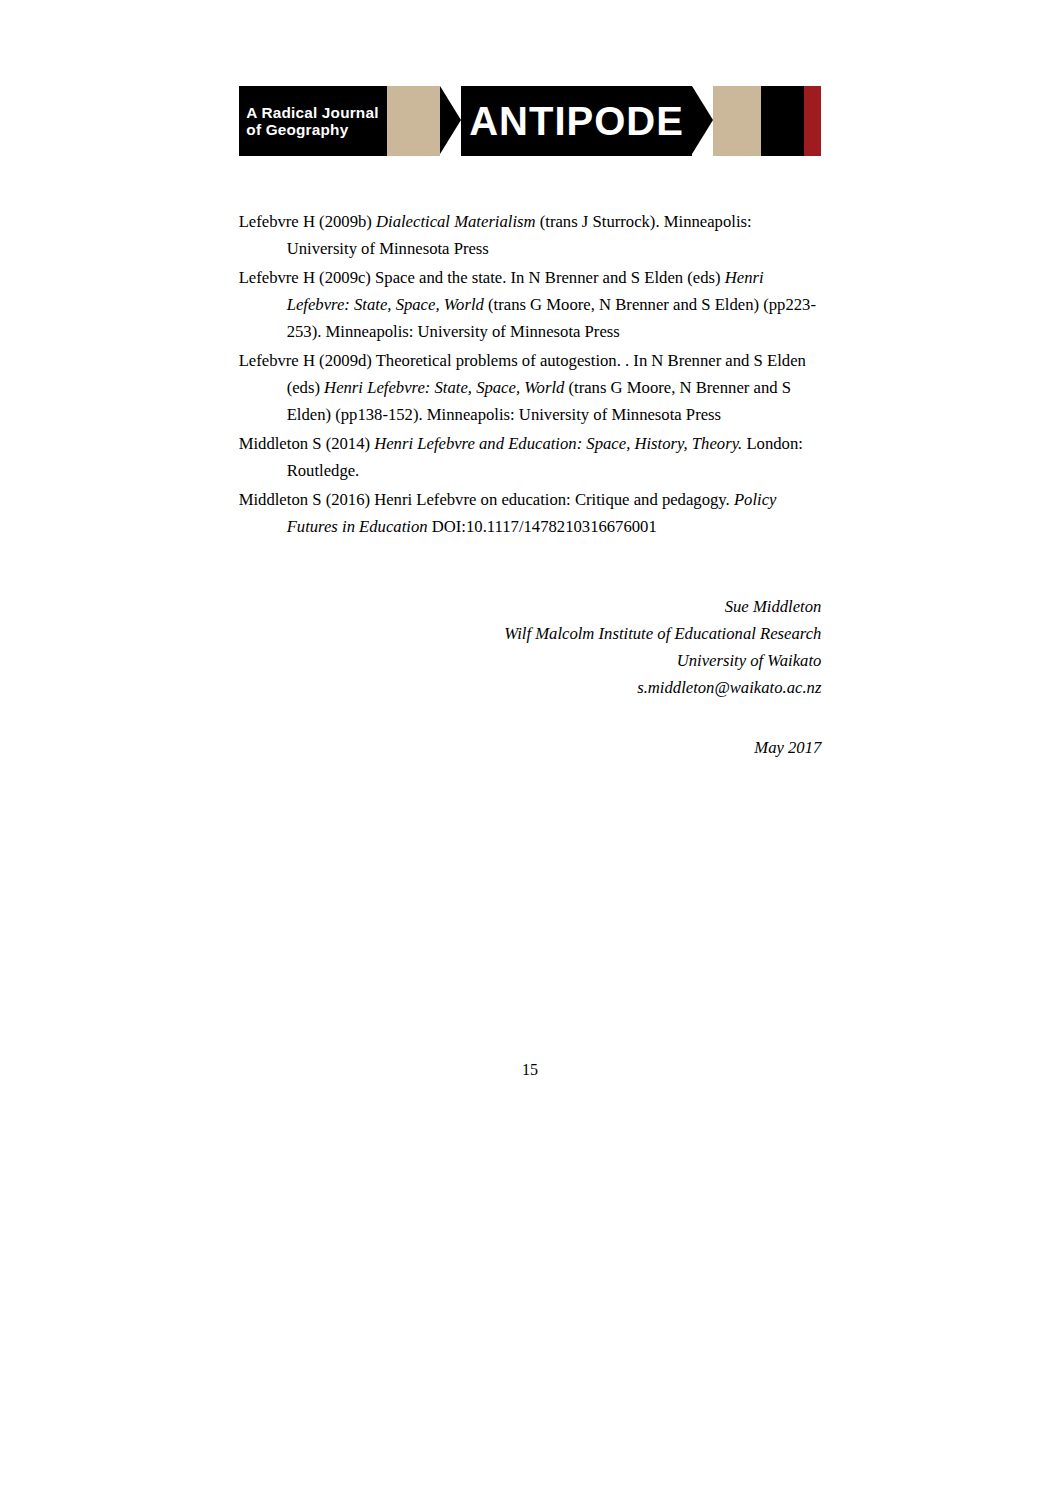A Radical Journal
of Geography
ANTIPODE
Lefebvre H (2009b) Dialectical Materialism (trans J Sturrock). Minneapolis: University of Minnesota Press
Lefebvre H (2009c) Space and the state. In N Brenner and S Elden (eds) Henri Lefebvre: State, Space, World (trans G Moore, N Brenner and S Elden) (pp223-253). Minneapolis: University of Minnesota Press
Lefebvre H (2009d) Theoretical problems of autogestion. . In N Brenner and S Elden (eds) Henri Lefebvre: State, Space, World (trans G Moore, N Brenner and S Elden) (pp138-152). Minneapolis: University of Minnesota Press
Middleton S (2014) Henri Lefebvre and Education: Space, History, Theory. London: Routledge.
Middleton S (2016) Henri Lefebvre on education: Critique and pedagogy. Policy Futures in Education DOI:10.1117/1478210316676001
Sue Middleton
Wilf Malcolm Institute of Educational Research
University of Waikato
s.middleton@waikato.ac.nz
May 2017
15